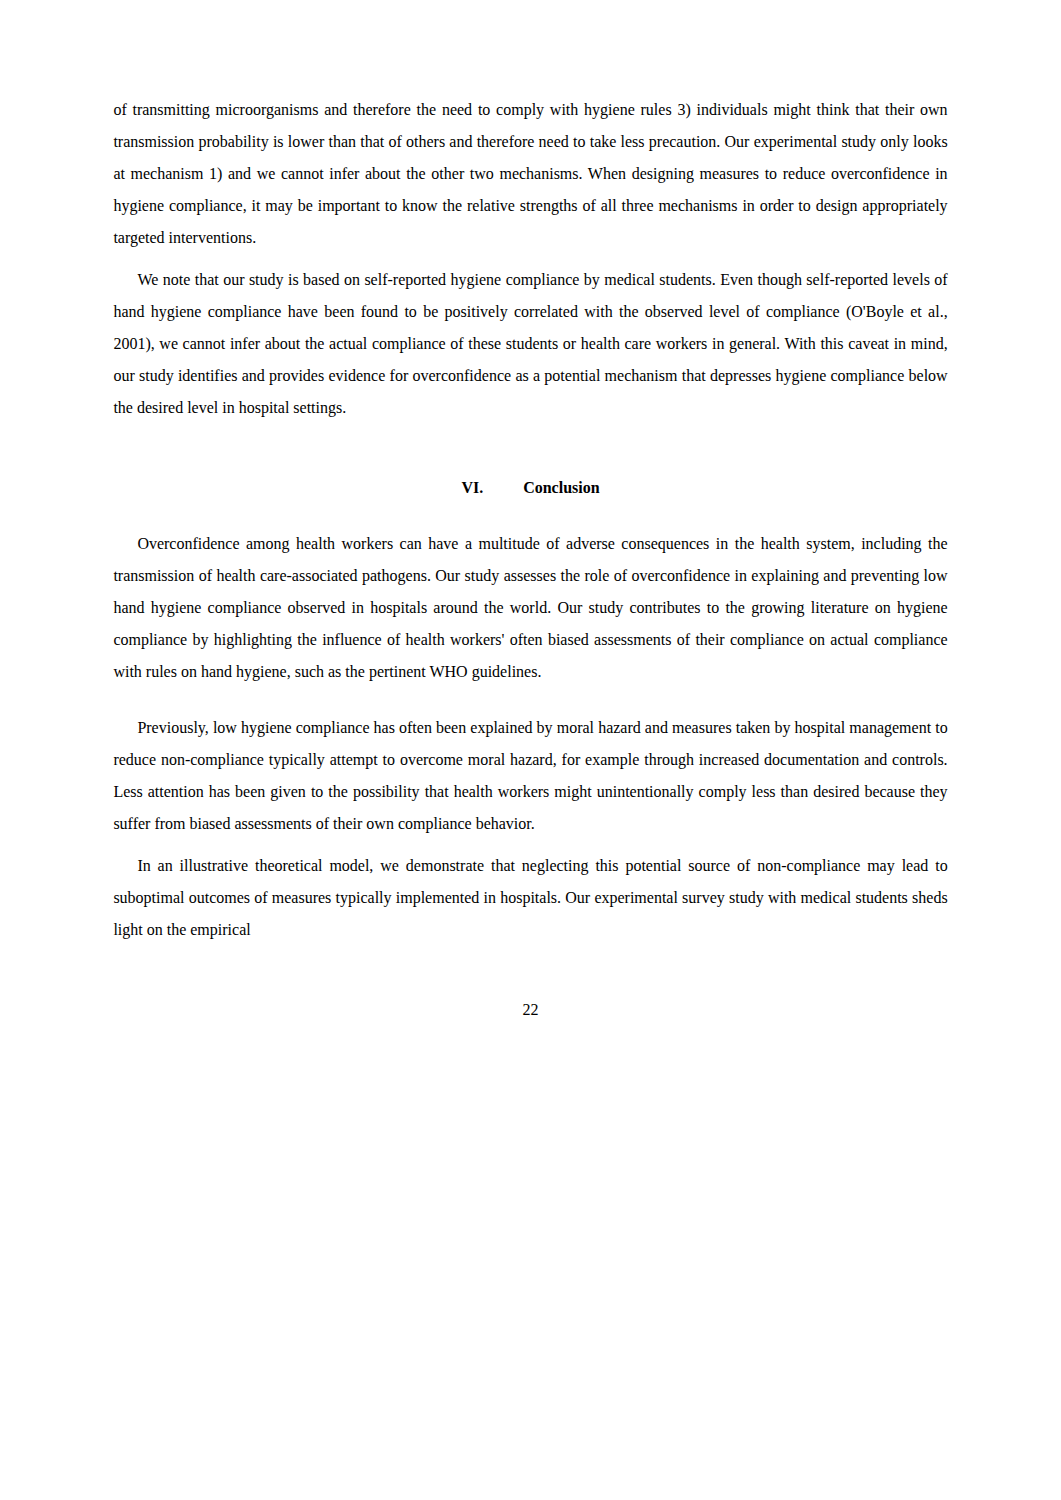of transmitting microorganisms and therefore the need to comply with hygiene rules 3) individuals might think that their own transmission probability is lower than that of others and therefore need to take less precaution. Our experimental study only looks at mechanism 1) and we cannot infer about the other two mechanisms. When designing measures to reduce overconfidence in hygiene compliance, it may be important to know the relative strengths of all three mechanisms in order to design appropriately targeted interventions.
We note that our study is based on self-reported hygiene compliance by medical students. Even though self-reported levels of hand hygiene compliance have been found to be positively correlated with the observed level of compliance (O'Boyle et al., 2001), we cannot infer about the actual compliance of these students or health care workers in general. With this caveat in mind, our study identifies and provides evidence for overconfidence as a potential mechanism that depresses hygiene compliance below the desired level in hospital settings.
VI. Conclusion
Overconfidence among health workers can have a multitude of adverse consequences in the health system, including the transmission of health care-associated pathogens. Our study assesses the role of overconfidence in explaining and preventing low hand hygiene compliance observed in hospitals around the world. Our study contributes to the growing literature on hygiene compliance by highlighting the influence of health workers' often biased assessments of their compliance on actual compliance with rules on hand hygiene, such as the pertinent WHO guidelines.
Previously, low hygiene compliance has often been explained by moral hazard and measures taken by hospital management to reduce non-compliance typically attempt to overcome moral hazard, for example through increased documentation and controls. Less attention has been given to the possibility that health workers might unintentionally comply less than desired because they suffer from biased assessments of their own compliance behavior.
In an illustrative theoretical model, we demonstrate that neglecting this potential source of non-compliance may lead to suboptimal outcomes of measures typically implemented in hospitals. Our experimental survey study with medical students sheds light on the empirical
22